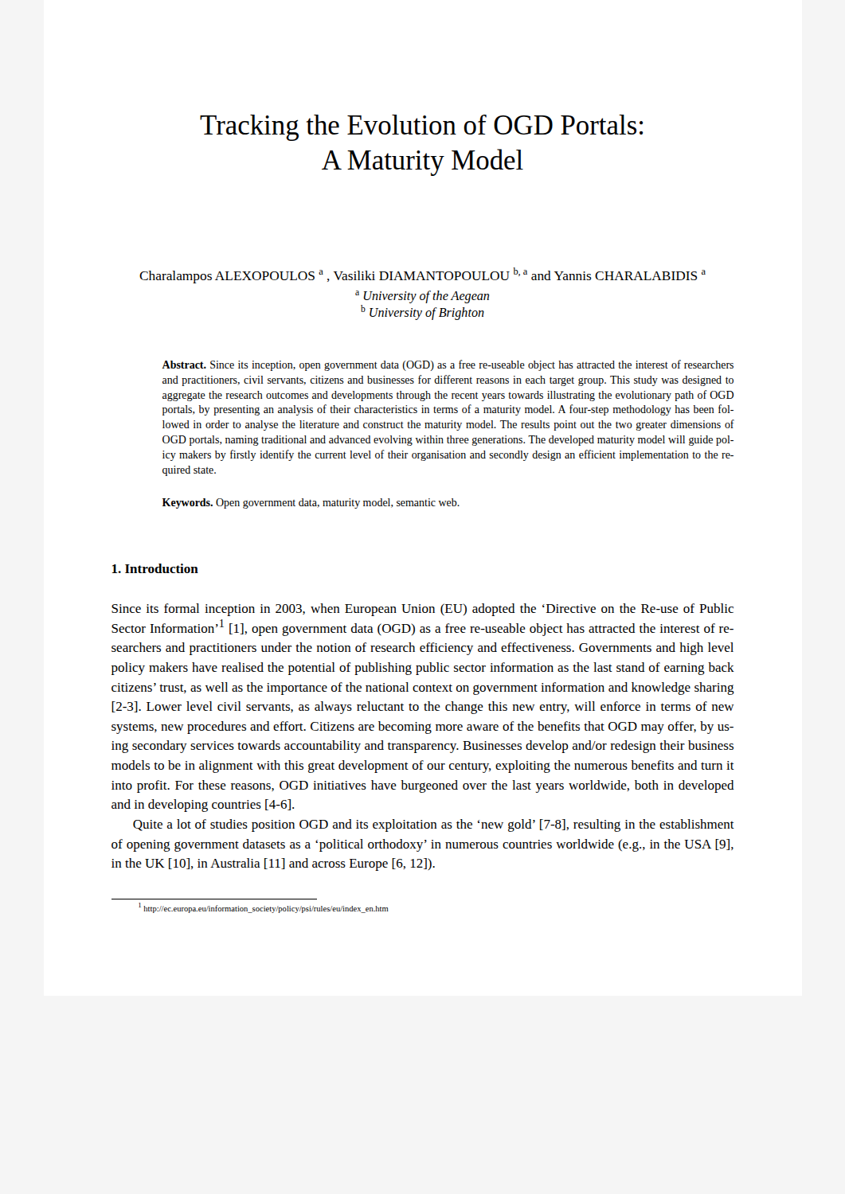Tracking the Evolution of OGD Portals:
A Maturity Model
Charalampos ALEXOPOULOS a , Vasiliki DIAMANTOPOULOU b, a and Yannis CHARALABIDIS a
a University of the Aegean
b University of Brighton
Abstract. Since its inception, open government data (OGD) as a free re-useable object has attracted the interest of researchers and practitioners, civil servants, citizens and businesses for different reasons in each target group. This study was designed to aggregate the research outcomes and developments through the recent years towards illustrating the evolutionary path of OGD portals, by presenting an analysis of their characteristics in terms of a maturity model. A four-step methodology has been followed in order to analyse the literature and construct the maturity model. The results point out the two greater dimensions of OGD portals, naming traditional and advanced evolving within three generations. The developed maturity model will guide policy makers by firstly identify the current level of their organisation and secondly design an efficient implementation to the required state.
Keywords. Open government data, maturity model, semantic web.
1. Introduction
Since its formal inception in 2003, when European Union (EU) adopted the ‘Directive on the Re-use of Public Sector Information’1 [1], open government data (OGD) as a free re-useable object has attracted the interest of researchers and practitioners under the notion of research efficiency and effectiveness. Governments and high level policy makers have realised the potential of publishing public sector information as the last stand of earning back citizens’ trust, as well as the importance of the national context on government information and knowledge sharing [2-3]. Lower level civil servants, as always reluctant to the change this new entry, will enforce in terms of new systems, new procedures and effort. Citizens are becoming more aware of the benefits that OGD may offer, by using secondary services towards accountability and transparency. Businesses develop and/or redesign their business models to be in alignment with this great development of our century, exploiting the numerous benefits and turn it into profit. For these reasons, OGD initiatives have burgeoned over the last years worldwide, both in developed and in developing countries [4-6].
Quite a lot of studies position OGD and its exploitation as the ‘new gold’ [7-8], resulting in the establishment of opening government datasets as a ‘political orthodoxy’ in numerous countries worldwide (e.g., in the USA [9], in the UK [10], in Australia [11] and across Europe [6, 12]).
1 http://ec.europa.eu/information_society/policy/psi/rules/eu/index_en.htm